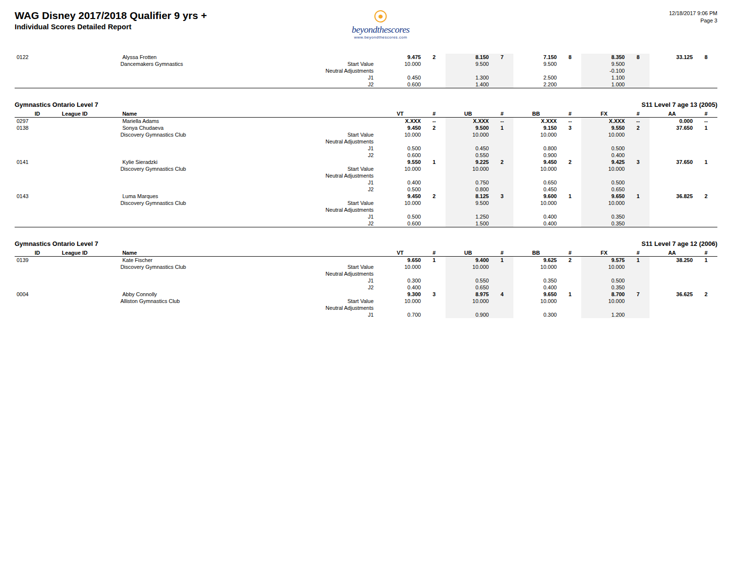WAG Disney 2017/2018 Qualifier 9 yrs +
Individual Scores Detailed Report
⦿
beyondthescores
www.beyondthescores.com
12/18/2017 9:06 PM
Page 3
| 0122 | | Alyssa Frotten | | 9.475 | 2 | 8.150 | 7 | 7.150 | 8 | 8.350 | 8 | 33.125 | 8 |
| | | Dancemakers Gymnastics | Start Value | 10.000 | | 9.500 | | 9.500 | | 9.500 | | | |
| | | | Neutral Adjustments | | | | | | | -0.100 | | | |
| | | | J1 | 0.450 | | 1.300 | | 2.500 | | 1.100 | | | |
| | | | J2 | 0.600 | | 1.400 | | 2.200 | | 1.000 | | | |
Gymnastics Ontario Level 7
S11 Level 7 age 13 (2005)
| ID | League ID | Name | | VT | # | UB | # | BB | # | FX | # | AA | # |
| --- | --- | --- | --- | --- | --- | --- | --- | --- | --- | --- | --- | --- | --- |
| 0297 | | Mariella Adams | | X.XXX | -- | X.XXX | -- | X.XXX | -- | X.XXX | -- | 0.000 | -- |
| 0138 | | Sonya Chudaeva | | 9.450 | 2 | 9.500 | 1 | 9.150 | 3 | 9.550 | 2 | 37.650 | 1 |
| | | Discovery Gymnastics Club | Start Value | 10.000 | | 10.000 | | 10.000 | | 10.000 | | | |
| | | | Neutral Adjustments | | | | | | | | | | |
| | | | J1 | 0.500 | | 0.450 | | 0.800 | | 0.500 | | | |
| | | | J2 | 0.600 | | 0.550 | | 0.900 | | 0.400 | | | |
| 0141 | | Kylie Sieradzki | | 9.550 | 1 | 9.225 | 2 | 9.450 | 2 | 9.425 | 3 | 37.650 | 1 |
| | | Discovery Gymnastics Club | Start Value | 10.000 | | 10.000 | | 10.000 | | 10.000 | | | |
| | | | Neutral Adjustments | | | | | | | | | | |
| | | | J1 | 0.400 | | 0.750 | | 0.650 | | 0.500 | | | |
| | | | J2 | 0.500 | | 0.800 | | 0.450 | | 0.650 | | | |
| 0143 | | Luma Marques | | 9.450 | 2 | 8.125 | 3 | 9.600 | 1 | 9.650 | 1 | 36.825 | 2 |
| | | Discovery Gymnastics Club | Start Value | 10.000 | | 9.500 | | 10.000 | | 10.000 | | | |
| | | | Neutral Adjustments | | | | | | | | | | |
| | | | J1 | 0.500 | | 1.250 | | 0.400 | | 0.350 | | | |
| | | | J2 | 0.600 | | 1.500 | | 0.400 | | 0.350 | | | |
Gymnastics Ontario Level 7
S11 Level 7 age 12 (2006)
| ID | League ID | Name | | VT | # | UB | # | BB | # | FX | # | AA | # |
| --- | --- | --- | --- | --- | --- | --- | --- | --- | --- | --- | --- | --- | --- |
| 0139 | | Kate Fischer | | 9.650 | 1 | 9.400 | 1 | 9.625 | 2 | 9.575 | 1 | 38.250 | 1 |
| | | Discovery Gymnastics Club | Start Value | 10.000 | | 10.000 | | 10.000 | | 10.000 | | | |
| | | | Neutral Adjustments | | | | | | | | | | |
| | | | J1 | 0.300 | | 0.550 | | 0.350 | | 0.500 | | | |
| | | | J2 | 0.400 | | 0.650 | | 0.400 | | 0.350 | | | |
| 0004 | | Abby Connolly | | 9.300 | 3 | 8.975 | 4 | 9.650 | 1 | 8.700 | 7 | 36.625 | 2 |
| | | Alliston Gymnastics Club | Start Value | 10.000 | | 10.000 | | 10.000 | | 10.000 | | | |
| | | | Neutral Adjustments | | | | | | | | | | |
| | | | J1 | 0.700 | | 0.900 | | 0.300 | | 1.200 | | | |